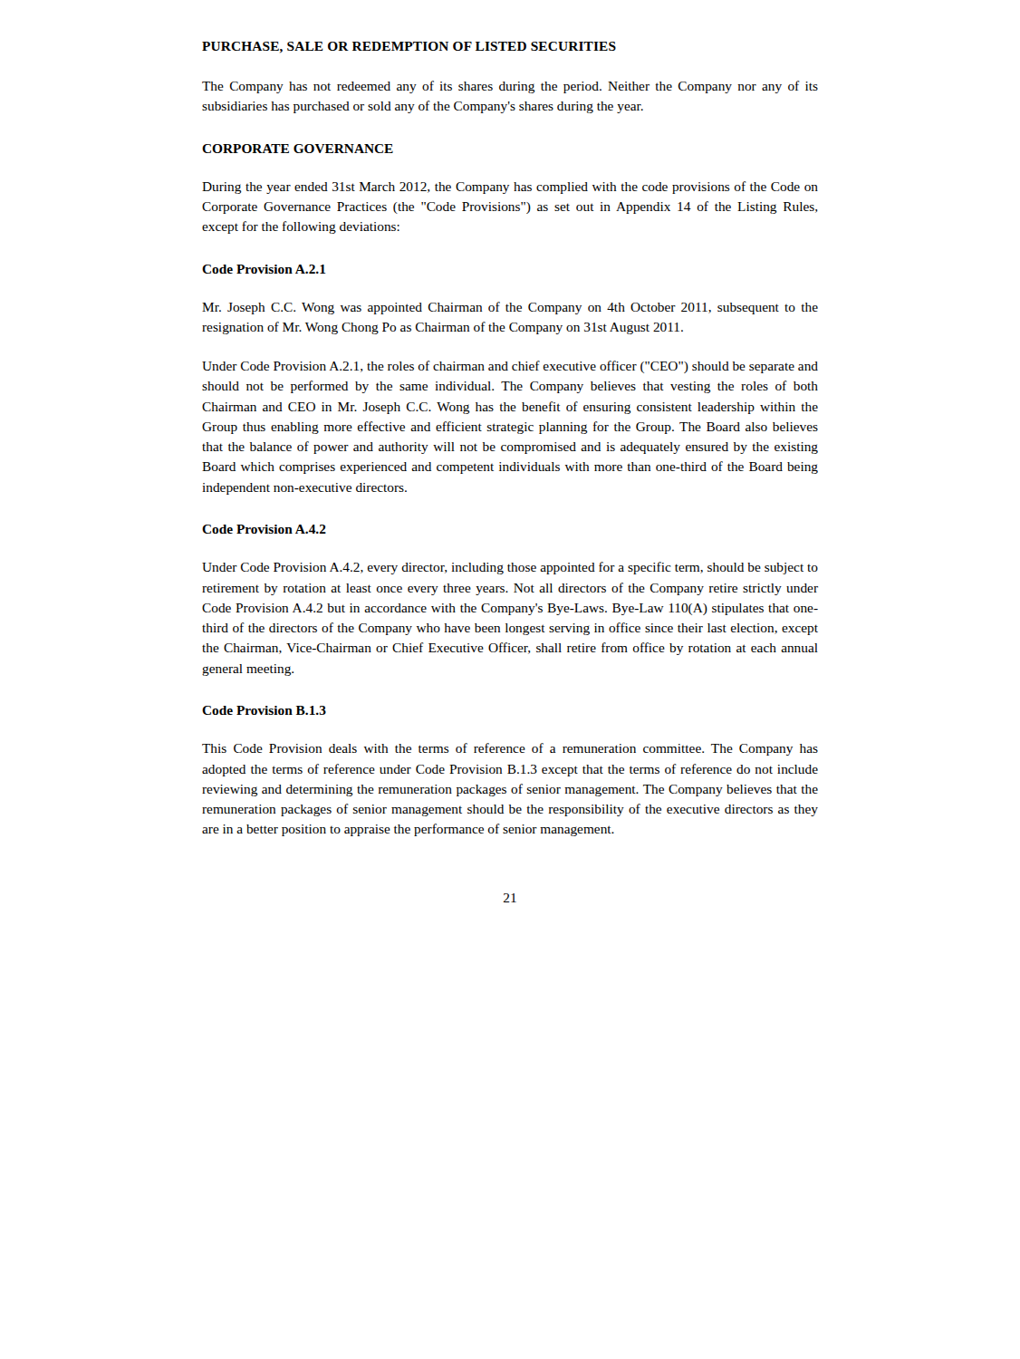PURCHASE, SALE OR REDEMPTION OF LISTED SECURITIES
The Company has not redeemed any of its shares during the period. Neither the Company nor any of its subsidiaries has purchased or sold any of the Company's shares during the year.
CORPORATE GOVERNANCE
During the year ended 31st March 2012, the Company has complied with the code provisions of the Code on Corporate Governance Practices (the "Code Provisions") as set out in Appendix 14 of the Listing Rules, except for the following deviations:
Code Provision A.2.1
Mr. Joseph C.C. Wong was appointed Chairman of the Company on 4th October 2011, subsequent to the resignation of Mr. Wong Chong Po as Chairman of the Company on 31st August 2011.
Under Code Provision A.2.1, the roles of chairman and chief executive officer ("CEO") should be separate and should not be performed by the same individual. The Company believes that vesting the roles of both Chairman and CEO in Mr. Joseph C.C. Wong has the benefit of ensuring consistent leadership within the Group thus enabling more effective and efficient strategic planning for the Group. The Board also believes that the balance of power and authority will not be compromised and is adequately ensured by the existing Board which comprises experienced and competent individuals with more than one-third of the Board being independent non-executive directors.
Code Provision A.4.2
Under Code Provision A.4.2, every director, including those appointed for a specific term, should be subject to retirement by rotation at least once every three years. Not all directors of the Company retire strictly under Code Provision A.4.2 but in accordance with the Company's Bye-Laws. Bye-Law 110(A) stipulates that one-third of the directors of the Company who have been longest serving in office since their last election, except the Chairman, Vice-Chairman or Chief Executive Officer, shall retire from office by rotation at each annual general meeting.
Code Provision B.1.3
This Code Provision deals with the terms of reference of a remuneration committee. The Company has adopted the terms of reference under Code Provision B.1.3 except that the terms of reference do not include reviewing and determining the remuneration packages of senior management. The Company believes that the remuneration packages of senior management should be the responsibility of the executive directors as they are in a better position to appraise the performance of senior management.
21